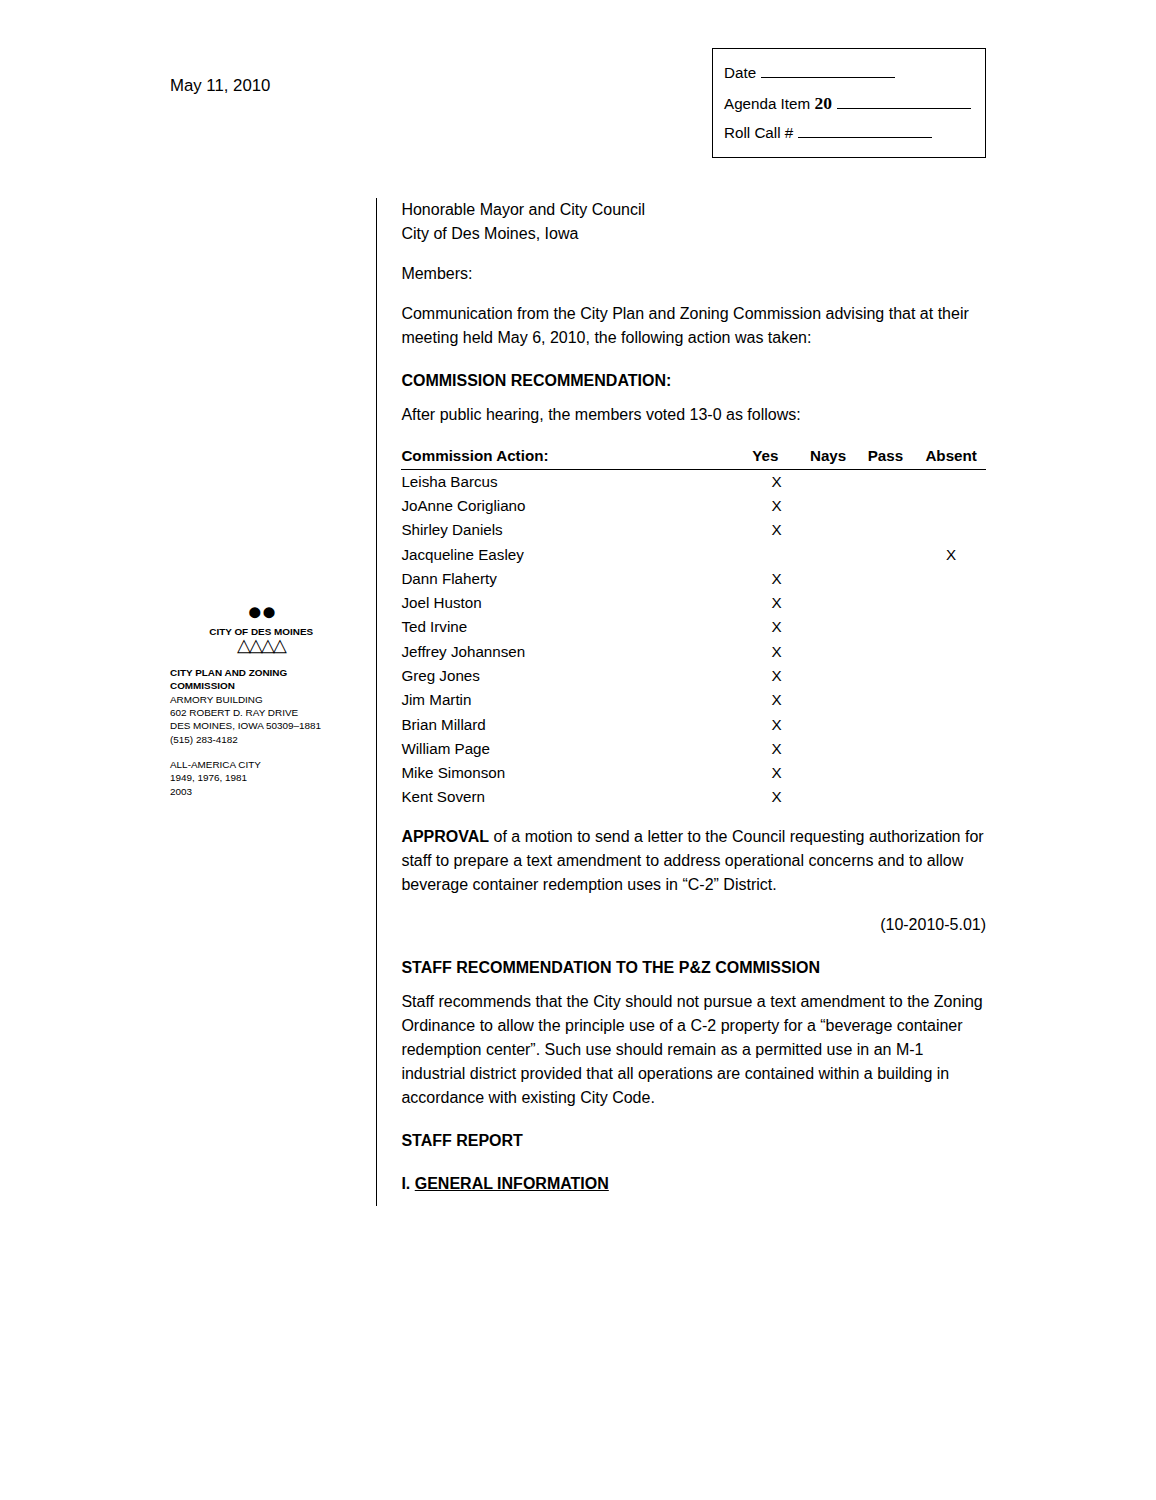May 11, 2010
Date
Agenda Item 20
Roll Call #
●●
CITY OF DES MOINES
△△△△
CITY PLAN AND ZONING COMMISSION
ARMORY BUILDING
602 ROBERT D. RAY DRIVE
DES MOINES, IOWA 50309–1881
(515) 283-4182
ALL-AMERICA CITY
1949, 1976, 1981
2003
Honorable Mayor and City Council
City of Des Moines, Iowa
Members:
Communication from the City Plan and Zoning Commission advising that at their meeting held May 6, 2010, the following action was taken:
COMMISSION RECOMMENDATION:
After public hearing, the members voted 13-0 as follows:
| Commission Action: | Yes | Nays | Pass | Absent |
| --- | --- | --- | --- | --- |
| Leisha Barcus | X | | | |
| JoAnne Corigliano | X | | | |
| Shirley Daniels | X | | | |
| Jacqueline Easley | | | | X |
| Dann Flaherty | X | | | |
| Joel Huston | X | | | |
| Ted Irvine | X | | | |
| Jeffrey Johannsen | X | | | |
| Greg Jones | X | | | |
| Jim Martin | X | | | |
| Brian Millard | X | | | |
| William Page | X | | | |
| Mike Simonson | X | | | |
| Kent Sovern | X | | | |
APPROVAL of a motion to send a letter to the Council requesting authorization for staff to prepare a text amendment to address operational concerns and to allow beverage container redemption uses in “C-2” District.
(10-2010-5.01)
STAFF RECOMMENDATION TO THE P&Z COMMISSION
Staff recommends that the City should not pursue a text amendment to the Zoning Ordinance to allow the principle use of a C-2 property for a “beverage container redemption center”. Such use should remain as a permitted use in an M-1 industrial district provided that all operations are contained within a building in accordance with existing City Code.
STAFF REPORT
I. GENERAL INFORMATION